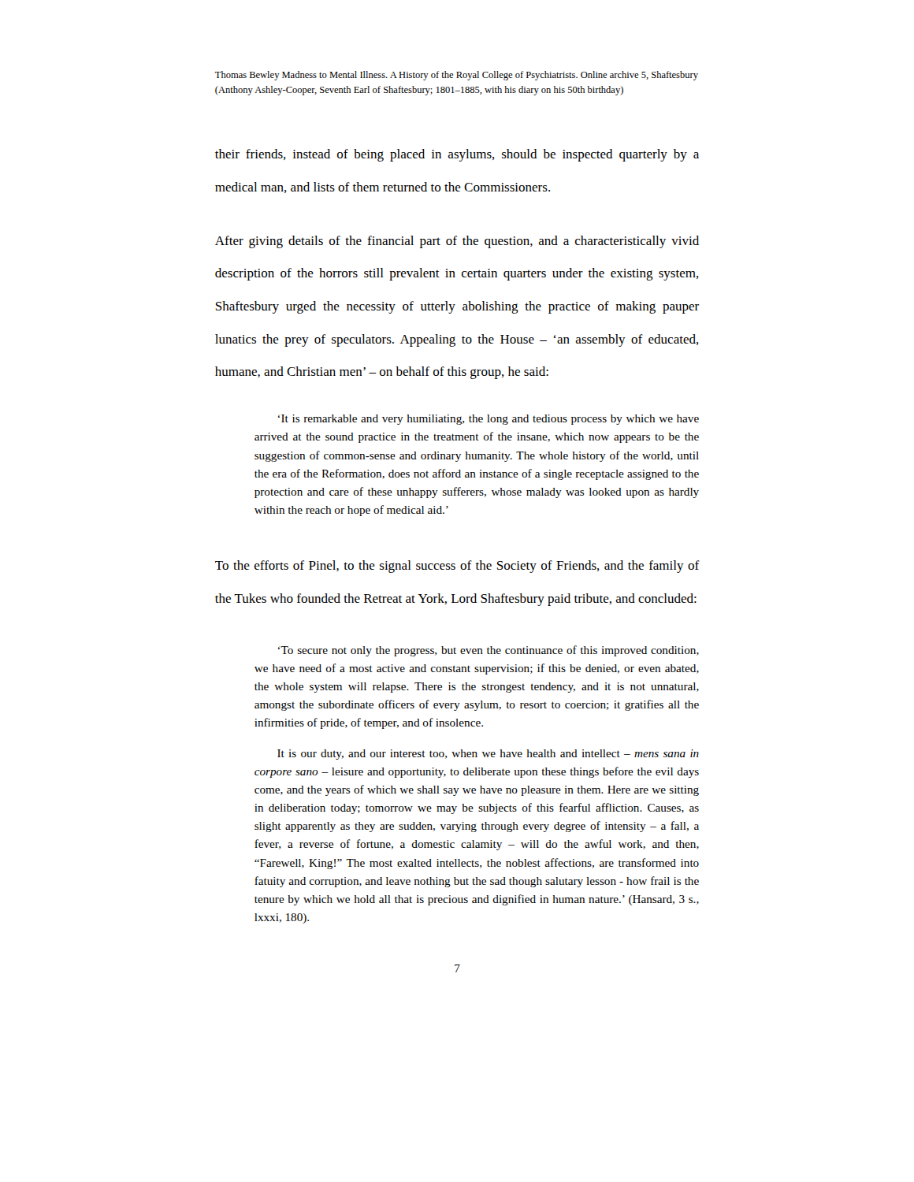Thomas Bewley Madness to Mental Illness. A History of the Royal College of Psychiatrists. Online archive 5, Shaftesbury
(Anthony Ashley-Cooper, Seventh Earl of Shaftesbury; 1801–1885, with his diary on his 50th birthday)
their friends, instead of being placed in asylums, should be inspected quarterly by a medical man, and lists of them returned to the Commissioners.
After giving details of the financial part of the question, and a characteristically vivid description of the horrors still prevalent in certain quarters under the existing system, Shaftesbury urged the necessity of utterly abolishing the practice of making pauper lunatics the prey of speculators. Appealing to the House – ‘an assembly of educated, humane, and Christian men’ – on behalf of this group, he said:
‘It is remarkable and very humiliating, the long and tedious process by which we have arrived at the sound practice in the treatment of the insane, which now appears to be the suggestion of common-sense and ordinary humanity. The whole history of the world, until the era of the Reformation, does not afford an instance of a single receptacle assigned to the protection and care of these unhappy sufferers, whose malady was looked upon as hardly within the reach or hope of medical aid.’
To the efforts of Pinel, to the signal success of the Society of Friends, and the family of the Tukes who founded the Retreat at York, Lord Shaftesbury paid tribute, and concluded:
‘To secure not only the progress, but even the continuance of this improved condition, we have need of a most active and constant supervision; if this be denied, or even abated, the whole system will relapse. There is the strongest tendency, and it is not unnatural, amongst the subordinate officers of every asylum, to resort to coercion; it gratifies all the infirmities of pride, of temper, and of insolence.
It is our duty, and our interest too, when we have health and intellect – mens sana in corpore sano – leisure and opportunity, to deliberate upon these things before the evil days come, and the years of which we shall say we have no pleasure in them. Here are we sitting in deliberation today; tomorrow we may be subjects of this fearful affliction. Causes, as slight apparently as they are sudden, varying through every degree of intensity – a fall, a fever, a reverse of fortune, a domestic calamity – will do the awful work, and then, “Farewell, King!” The most exalted intellects, the noblest affections, are transformed into fatuity and corruption, and leave nothing but the sad though salutary lesson - how frail is the tenure by which we hold all that is precious and dignified in human nature.’ (Hansard, 3 s., lxxxi, 180).
7